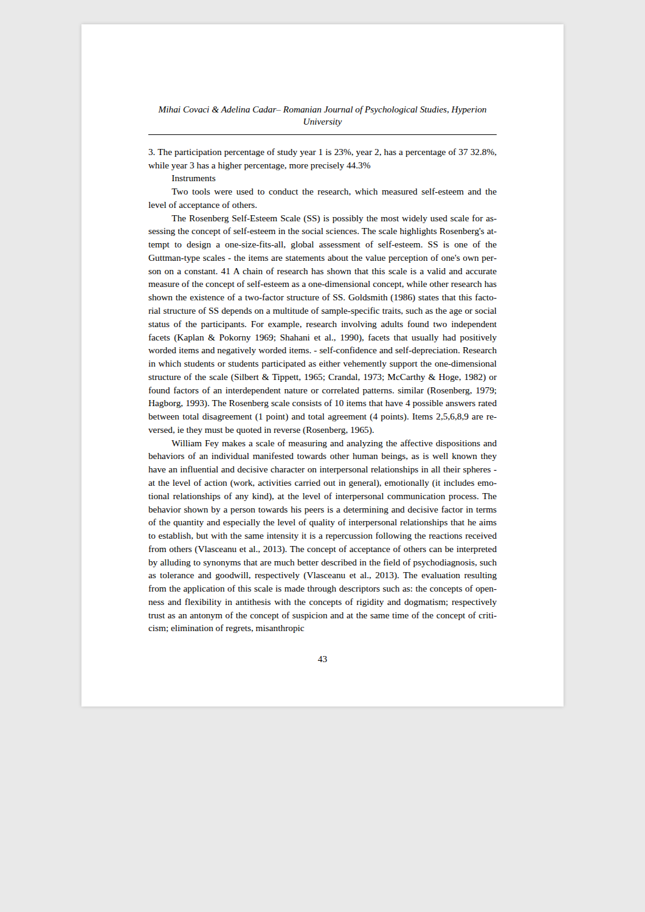Mihai Covaci & Adelina Cadar– Romanian Journal of Psychological Studies, Hyperion University
3. The participation percentage of study year 1 is 23%, year 2, has a percentage of 37 32.8%, while year 3 has a higher percentage, more precisely 44.3%
Instruments
Two tools were used to conduct the research, which measured self-esteem and the level of acceptance of others.
The Rosenberg Self-Esteem Scale (SS) is possibly the most widely used scale for assessing the concept of self-esteem in the social sciences. The scale highlights Rosenberg's attempt to design a one-size-fits-all, global assessment of self-esteem. SS is one of the Guttman-type scales - the items are statements about the value perception of one's own person on a constant. 41 A chain of research has shown that this scale is a valid and accurate measure of the concept of self-esteem as a one-dimensional concept, while other research has shown the existence of a two-factor structure of SS. Goldsmith (1986) states that this factorial structure of SS depends on a multitude of sample-specific traits, such as the age or social status of the participants. For example, research involving adults found two independent facets (Kaplan & Pokorny 1969; Shahani et al., 1990), facets that usually had positively worded items and negatively worded items. - self-confidence and self-depreciation. Research in which students or students participated as either vehemently support the one-dimensional structure of the scale (Silbert & Tippett, 1965; Crandal, 1973; McCarthy & Hoge, 1982) or found factors of an interdependent nature or correlated patterns. similar (Rosenberg, 1979; Hagborg, 1993). The Rosenberg scale consists of 10 items that have 4 possible answers rated between total disagreement (1 point) and total agreement (4 points). Items 2,5,6,8,9 are reversed, ie they must be quoted in reverse (Rosenberg, 1965).
William Fey makes a scale of measuring and analyzing the affective dispositions and behaviors of an individual manifested towards other human beings, as is well known they have an influential and decisive character on interpersonal relationships in all their spheres - at the level of action (work, activities carried out in general), emotionally (it includes emotional relationships of any kind), at the level of interpersonal communication process. The behavior shown by a person towards his peers is a determining and decisive factor in terms of the quantity and especially the level of quality of interpersonal relationships that he aims to establish, but with the same intensity it is a repercussion following the reactions received from others (Vlasceanu et al., 2013). The concept of acceptance of others can be interpreted by alluding to synonyms that are much better described in the field of psychodiagnosis, such as tolerance and goodwill, respectively (Vlasceanu et al., 2013). The evaluation resulting from the application of this scale is made through descriptors such as: the concepts of openness and flexibility in antithesis with the concepts of rigidity and dogmatism; respectively trust as an antonym of the concept of suspicion and at the same time of the concept of criticism; elimination of regrets, misanthropic
43